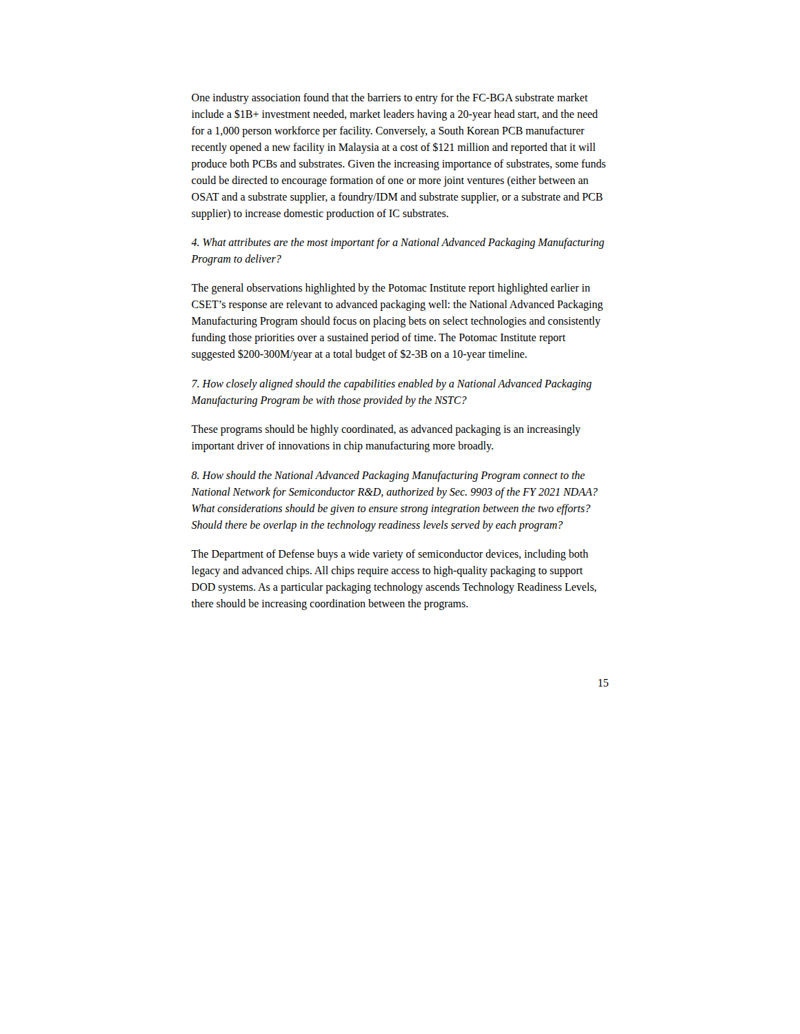One industry association found that the barriers to entry for the FC-BGA substrate market include a $1B+ investment needed, market leaders having a 20-year head start, and the need for a 1,000 person workforce per facility. Conversely, a South Korean PCB manufacturer recently opened a new facility in Malaysia at a cost of $121 million and reported that it will produce both PCBs and substrates. Given the increasing importance of substrates, some funds could be directed to encourage formation of one or more joint ventures (either between an OSAT and a substrate supplier, a foundry/IDM and substrate supplier, or a substrate and PCB supplier) to increase domestic production of IC substrates.
4. What attributes are the most important for a National Advanced Packaging Manufacturing Program to deliver?
The general observations highlighted by the Potomac Institute report highlighted earlier in CSET’s response are relevant to advanced packaging well: the National Advanced Packaging Manufacturing Program should focus on placing bets on select technologies and consistently funding those priorities over a sustained period of time. The Potomac Institute report suggested $200-300M/year at a total budget of $2-3B on a 10-year timeline.
7. How closely aligned should the capabilities enabled by a National Advanced Packaging Manufacturing Program be with those provided by the NSTC?
These programs should be highly coordinated, as advanced packaging is an increasingly important driver of innovations in chip manufacturing more broadly.
8. How should the National Advanced Packaging Manufacturing Program connect to the National Network for Semiconductor R&D, authorized by Sec. 9903 of the FY 2021 NDAA? What considerations should be given to ensure strong integration between the two efforts? Should there be overlap in the technology readiness levels served by each program?
The Department of Defense buys a wide variety of semiconductor devices, including both legacy and advanced chips. All chips require access to high-quality packaging to support DOD systems. As a particular packaging technology ascends Technology Readiness Levels, there should be increasing coordination between the programs.
15